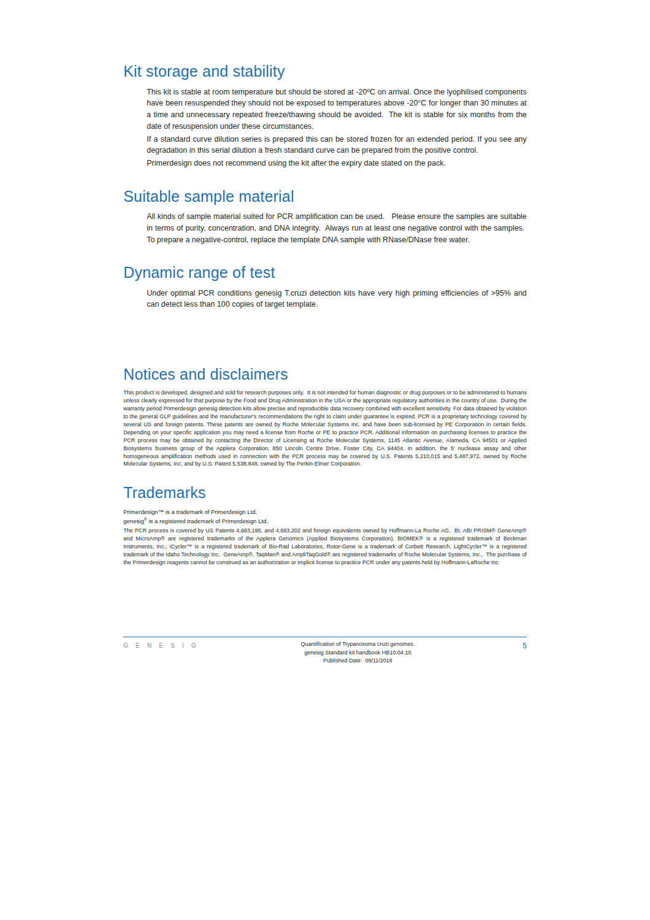Kit storage and stability
This kit is stable at room temperature but should be stored at -20ºC on arrival. Once the lyophilised components have been resuspended they should not be exposed to temperatures above -20°C for longer than 30 minutes at a time and unnecessary repeated freeze/thawing should be avoided. The kit is stable for six months from the date of resuspension under these circumstances.
If a standard curve dilution series is prepared this can be stored frozen for an extended period. If you see any degradation in this serial dilution a fresh standard curve can be prepared from the positive control.
Primerdesign does not recommend using the kit after the expiry date stated on the pack.
Suitable sample material
All kinds of sample material suited for PCR amplification can be used. Please ensure the samples are suitable in terms of purity, concentration, and DNA integrity. Always run at least one negative control with the samples. To prepare a negative-control, replace the template DNA sample with RNase/DNase free water.
Dynamic range of test
Under optimal PCR conditions genesig T.cruzi detection kits have very high priming efficiencies of >95% and can detect less than 100 copies of target template.
Notices and disclaimers
This product is developed, designed and sold for research purposes only. It is not intended for human diagnostic or drug purposes or to be administered to humans unless clearly expressed for that purpose by the Food and Drug Administration in the USA or the appropriate regulatory authorities in the country of use. During the warranty period Primerdesign genesig detection kits allow precise and reproducible data recovery combined with excellent sensitivity. For data obtained by violation to the general GLP guidelines and the manufacturer's recommendations the right to claim under guarantee is expired. PCR is a proprietary technology covered by several US and foreign patents. These patents are owned by Roche Molecular Systems Inc. and have been sub-licensed by PE Corporation in certain fields. Depending on your specific application you may need a license from Roche or PE to practice PCR. Additional information on purchasing licenses to practice the PCR process may be obtained by contacting the Director of Licensing at Roche Molecular Systems, 1145 Atlantic Avenue, Alameda, CA 94501 or Applied Biosystems business group of the Applera Corporation, 850 Lincoln Centre Drive, Foster City, CA 94404. In addition, the 5' nuclease assay and other homogeneous amplification methods used in connection with the PCR process may be covered by U.S. Patents 5,210,015 and 5,487,972, owned by Roche Molecular Systems, Inc, and by U.S. Patent 5,538,848, owned by The Perkin-Elmer Corporation.
Trademarks
Primerdesign™ is a trademark of Primerdesign Ltd.
genesig® is a registered trademark of Primerdesign Ltd.
The PCR process is covered by US Patents 4,683,195, and 4,683,202 and foreign equivalents owned by Hoffmann-La Roche AG. BI, ABI PRISM® GeneAmp® and MicroAmp® are registered trademarks of the Applera Genomics (Applied Biosystems Corporation). BIOMEK® is a registered trademark of Beckman Instruments, Inc.; iCycler™ is a registered trademark of Bio-Rad Laboratories, Rotor-Gene is a trademark of Corbett Research. LightCycler™ is a registered trademark of the Idaho Technology Inc. GeneAmp®, TaqMan® and AmpliTaqGold® are registered trademarks of Roche Molecular Systems, Inc., The purchase of the Primerdesign reagents cannot be construed as an authorization or implicit license to practice PCR under any patents held by Hoffmann-LaRoche Inc.
G E N E S I G
Quantification of Trypanosoma cruzi genomes.
genesig Standard kit handbook HB10.04.10
Published Date: 09/11/2018
5